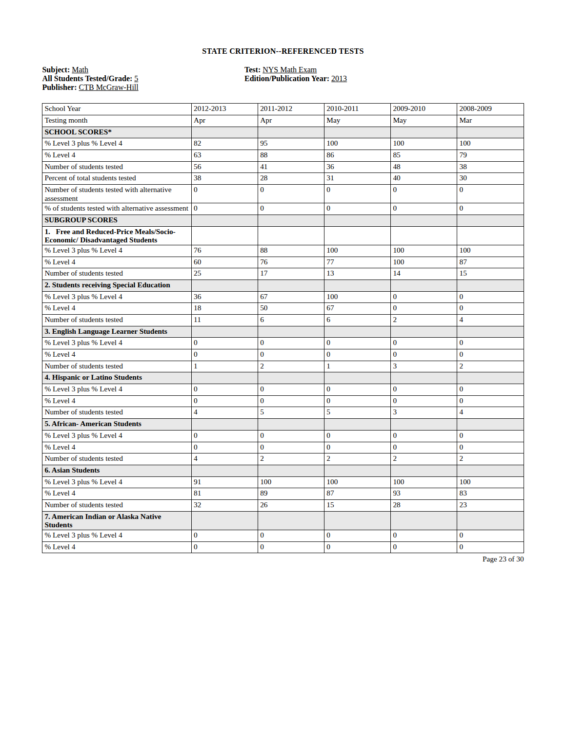STATE CRITERION--REFERENCED TESTS
| Subject: Math | Test: NYS Math Exam |
| All Students Tested/Grade: 5 | Edition/Publication Year: 2013 |
| Publisher: CTB McGraw-Hill | |
| School Year | 2012-2013 | 2011-2012 | 2010-2011 | 2009-2010 | 2008-2009 |
| Testing month | Apr | Apr | May | May | Mar |
| SCHOOL SCORES* | | | | | |
| % Level 3 plus % Level 4 | 82 | 95 | 100 | 100 | 100 |
| % Level 4 | 63 | 88 | 86 | 85 | 79 |
| Number of students tested | 56 | 41 | 36 | 48 | 38 |
| Percent of total students tested | 38 | 28 | 31 | 40 | 30 |
| Number of students tested with alternative assessment | 0 | 0 | 0 | 0 | 0 |
| % of students tested with alternative assessment | 0 | 0 | 0 | 0 | 0 |
| SUBGROUP SCORES | | | | | |
| 1. Free and Reduced-Price Meals/Socio-Economic/ Disadvantaged Students | | | | | |
| % Level 3 plus % Level 4 | 76 | 88 | 100 | 100 | 100 |
| % Level 4 | 60 | 76 | 77 | 100 | 87 |
| Number of students tested | 25 | 17 | 13 | 14 | 15 |
| 2. Students receiving Special Education | | | | | |
| % Level 3 plus % Level 4 | 36 | 67 | 100 | 0 | 0 |
| % Level 4 | 18 | 50 | 67 | 0 | 0 |
| Number of students tested | 11 | 6 | 6 | 2 | 4 |
| 3. English Language Learner Students | | | | | |
| % Level 3 plus % Level 4 | 0 | 0 | 0 | 0 | 0 |
| % Level 4 | 0 | 0 | 0 | 0 | 0 |
| Number of students tested | 1 | 2 | 1 | 3 | 2 |
| 4. Hispanic or Latino Students | | | | | |
| % Level 3 plus % Level 4 | 0 | 0 | 0 | 0 | 0 |
| % Level 4 | 0 | 0 | 0 | 0 | 0 |
| Number of students tested | 4 | 5 | 5 | 3 | 4 |
| 5. African- American Students | | | | | |
| % Level 3 plus % Level 4 | 0 | 0 | 0 | 0 | 0 |
| % Level 4 | 0 | 0 | 0 | 0 | 0 |
| Number of students tested | 4 | 2 | 2 | 2 | 2 |
| 6. Asian Students | | | | | |
| % Level 3 plus % Level 4 | 91 | 100 | 100 | 100 | 100 |
| % Level 4 | 81 | 89 | 87 | 93 | 83 |
| Number of students tested | 32 | 26 | 15 | 28 | 23 |
| 7. American Indian or Alaska Native Students | | | | | |
| % Level 3 plus % Level 4 | 0 | 0 | 0 | 0 | 0 |
| % Level 4 | 0 | 0 | 0 | 0 | 0 |
Page 23 of 30